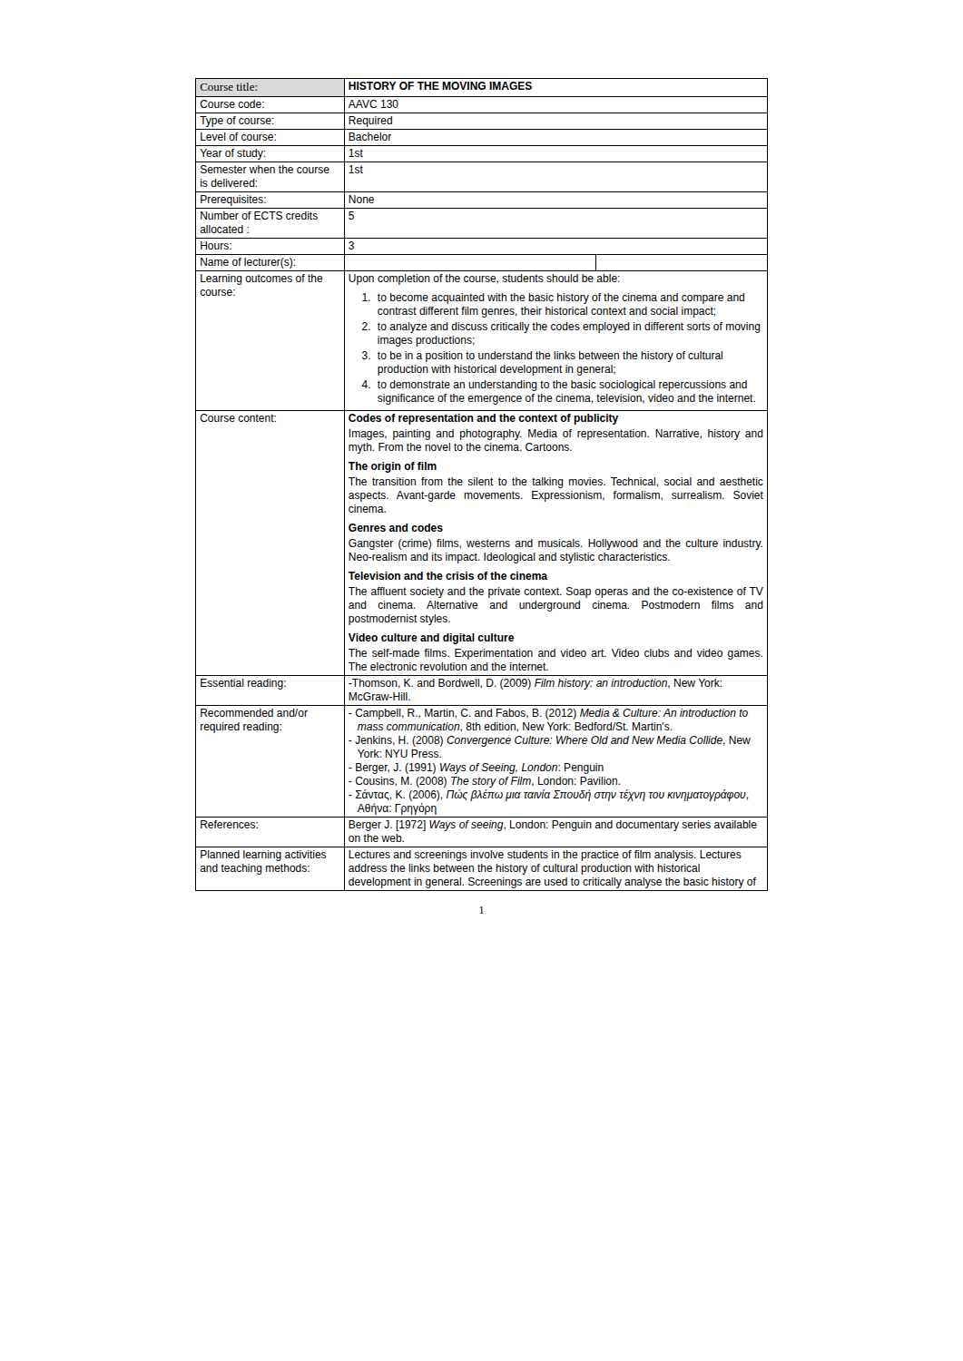| Course title: | HISTORY OF THE MOVING IMAGES |
| Course code: | AAVC 130 |
| Type of course: | Required |
| Level of course: | Bachelor |
| Year of study: | 1st |
| Semester when the course is delivered: | 1st |
| Prerequisites: | None |
| Number of ECTS credits allocated : | 5 |
| Hours: | 3 |
| Name of lecturer(s): | | |
| Learning outcomes of the course: | Upon completion of the course, students should be able: to become acquainted with the basic history of the cinema and compare and contrast different film genres, their historical context and social impact; to analyze and discuss critically the codes employed in different sorts of moving images productions; to be in a position to understand the links between the history of cultural production with historical development in general; to demonstrate an understanding to the basic sociological repercussions and significance of the emergence of the cinema, television, video and the internet. |
| Course content: | Codes of representation and the context of publicity Images, painting and photography. Media of representation. Narrative, history and myth. From the novel to the cinema. Cartoons. The origin of film The transition from the silent to the talking movies. Technical, social and aesthetic aspects. Avant-garde movements. Expressionism, formalism, surrealism. Soviet cinema. Genres and codes Gangster (crime) films, westerns and musicals. Hollywood and the culture industry. Neo-realism and its impact. Ideological and stylistic characteristics. Television and the crisis of the cinema The affluent society and the private context. Soap operas and the co-existence of TV and cinema. Alternative and underground cinema. Postmodern films and postmodernist styles. Video culture and digital culture The self-made films. Experimentation and video art. Video clubs and video games. The electronic revolution and the internet. |
| Essential reading: | -Thomson, K. and Bordwell, D. (2009) Film history: an introduction , New York: McGraw-Hill. |
| Recommended and/or required reading: | - Campbell, R., Martin, C. and Fabos, B. (2012) Media & Culture: An introduction to mass communication , 8th edition, New York: Bedford/St. Martin's. - Jenkins, H. (2008) Convergence Culture: Where Old and New Media Collide , New York: NYU Press. - Berger, J. (1991) Ways of Seeing, London : Penguin - Cousins, M. (2008) The story of Film , London: Pavilion. - Σάντας, Κ. (2006), Πώς βλέπω μια ταινία Σπουδή στην τέχνη του κινηματογράφου , Αθήνα: Γρηγόρη |
| References: | Berger J. [1972] Ways of seeing , London: Penguin and documentary series available on the web. |
| Planned learning activities and teaching methods: | Lectures and screenings involve students in the practice of film analysis. Lectures address the links between the history of cultural production with historical development in general. Screenings are used to critically analyse the basic history of |
1